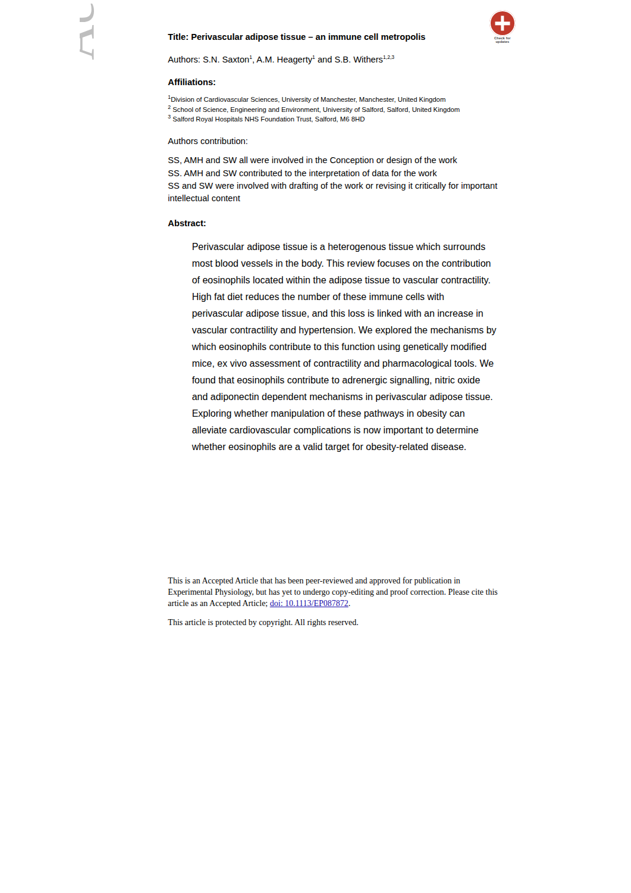Check for
updates
Accepted Article
Title: Perivascular adipose tissue – an immune cell metropolis
Authors: S.N. Saxton1, A.M. Heagerty1 and S.B. Withers1,2,3
Affiliations:
1Division of Cardiovascular Sciences, University of Manchester, Manchester, United Kingdom
2 School of Science, Engineering and Environment, University of Salford, Salford, United Kingdom
3 Salford Royal Hospitals NHS Foundation Trust, Salford, M6 8HD
Authors contribution:
SS, AMH and SW all were involved in the Conception or design of the work
SS. AMH and SW contributed to the interpretation of data for the work
SS and SW were involved with drafting of the work or revising it critically for important intellectual content
Abstract:
Perivascular adipose tissue is a heterogenous tissue which surrounds most blood vessels in the body. This review focuses on the contribution of eosinophils located within the adipose tissue to vascular contractility. High fat diet reduces the number of these immune cells with perivascular adipose tissue, and this loss is linked with an increase in vascular contractility and hypertension. We explored the mechanisms by which eosinophils contribute to this function using genetically modified mice, ex vivo assessment of contractility and pharmacological tools. We found that eosinophils contribute to adrenergic signalling, nitric oxide and adiponectin dependent mechanisms in perivascular adipose tissue. Exploring whether manipulation of these pathways in obesity can alleviate cardiovascular complications is now important to determine whether eosinophils are a valid target for obesity-related disease.
This is an Accepted Article that has been peer-reviewed and approved for publication in Experimental Physiology, but has yet to undergo copy-editing and proof correction. Please cite this article as an Accepted Article; doi: 10.1113/EP087872.
This article is protected by copyright. All rights reserved.